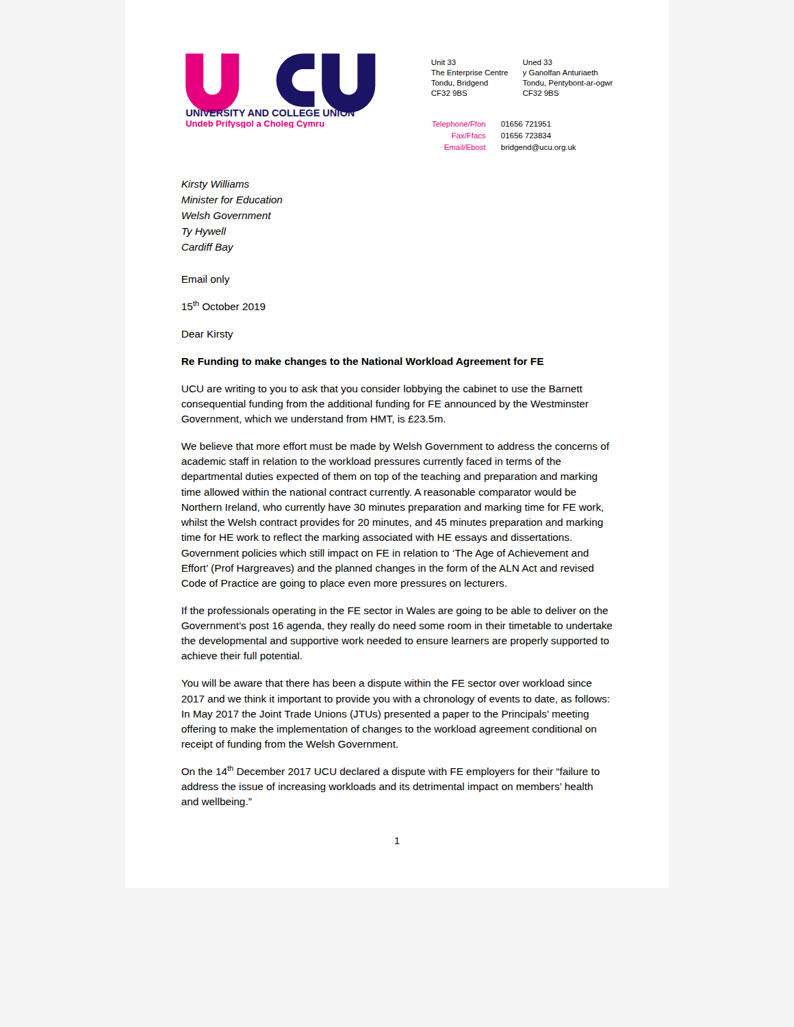UCU – University and College Union / Undeb Prifysgol a Choleg Cymru UNIVERSITY AND COLLEGE UNION Undeb Prifysgol a Choleg Cymru
| Unit 33 | Uned 33 |
| The Enterprise Centre | y Ganolfan Anturiaeth |
| Tondu, Bridgend | Tondu, Pentybont-ar-ogwr |
| CF32 9BS | CF32 9BS |
| Telephone/Ffon | 01656 721951 |
| Fax/Ffacs | 01656 723834 |
| Email/Ebost | bridgend@ucu.org.uk |
Kirsty Williams
Minister for Education
Welsh Government
Ty Hywell
Cardiff Bay
Email only
15th October 2019
Dear Kirsty
Re Funding to make changes to the National Workload Agreement for FE
UCU are writing to you to ask that you consider lobbying the cabinet to use the Barnett consequential funding from the additional funding for FE announced by the Westminster Government, which we understand from HMT, is £23.5m.
We believe that more effort must be made by Welsh Government to address the concerns of academic staff in relation to the workload pressures currently faced in terms of the departmental duties expected of them on top of the teaching and preparation and marking time allowed within the national contract currently. A reasonable comparator would be Northern Ireland, who currently have 30 minutes preparation and marking time for FE work, whilst the Welsh contract provides for 20 minutes, and 45 minutes preparation and marking time for HE work to reflect the marking associated with HE essays and dissertations. Government policies which still impact on FE in relation to ‘The Age of Achievement and Effort’ (Prof Hargreaves) and the planned changes in the form of the ALN Act and revised Code of Practice are going to place even more pressures on lecturers.
If the professionals operating in the FE sector in Wales are going to be able to deliver on the Government’s post 16 agenda, they really do need some room in their timetable to undertake the developmental and supportive work needed to ensure learners are properly supported to achieve their full potential.
You will be aware that there has been a dispute within the FE sector over workload since 2017 and we think it important to provide you with a chronology of events to date, as follows:
In May 2017 the Joint Trade Unions (JTUs) presented a paper to the Principals’ meeting offering to make the implementation of changes to the workload agreement conditional on receipt of funding from the Welsh Government.
On the 14th December 2017 UCU declared a dispute with FE employers for their “failure to address the issue of increasing workloads and its detrimental impact on members’ health and wellbeing.”
1